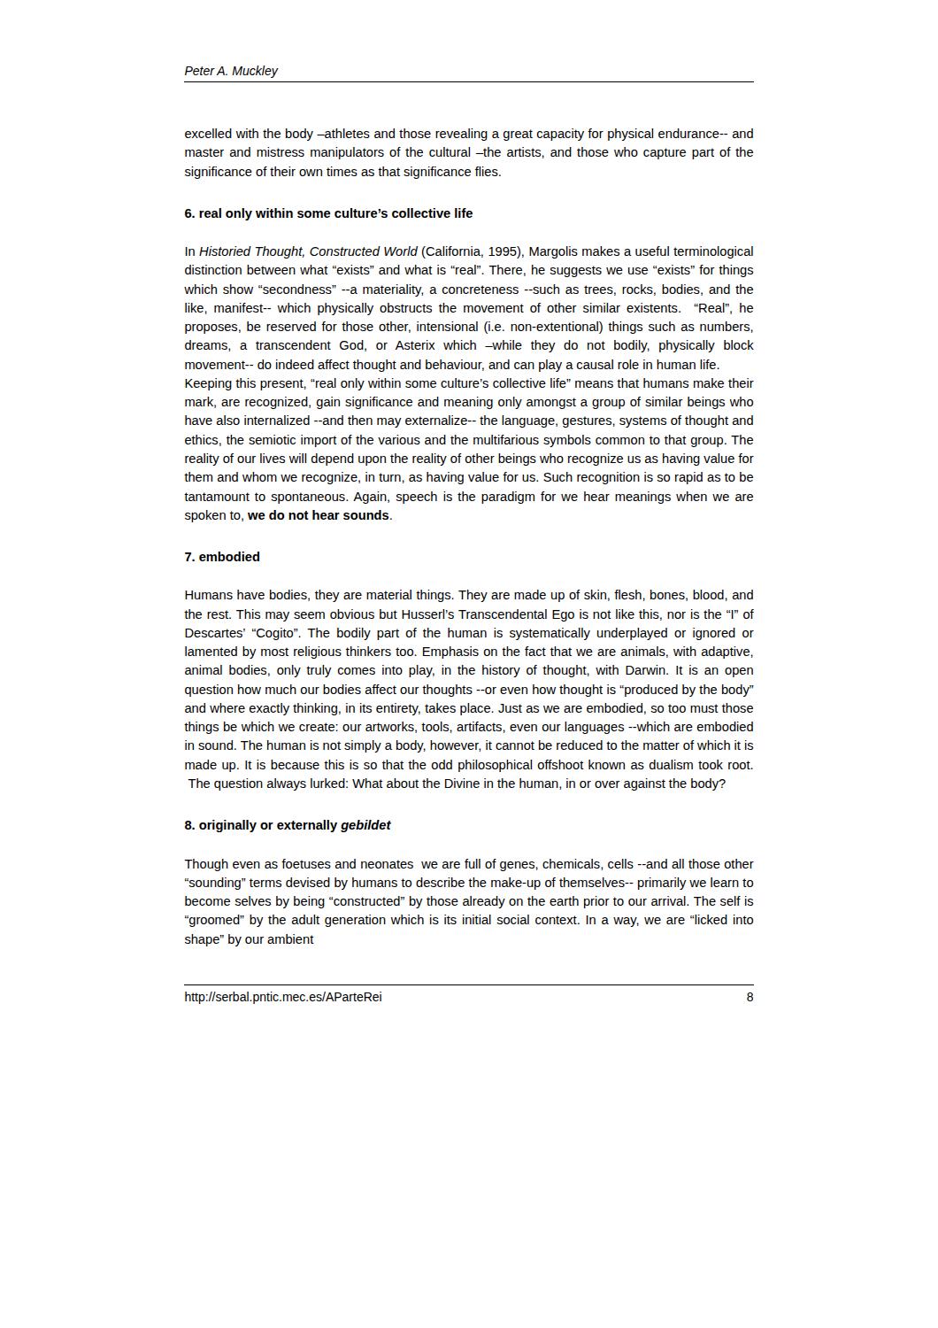Peter A. Muckley
excelled with the body –athletes and those revealing a great capacity for physical endurance-- and master and mistress manipulators of the cultural –the artists, and those who capture part of the significance of their own times as that significance flies.
6. real only within some culture’s collective life
In Historied Thought, Constructed World (California, 1995), Margolis makes a useful terminological distinction between what “exists” and what is “real”. There, he suggests we use “exists” for things which show “secondness” --a materiality, a concreteness --such as trees, rocks, bodies, and the like, manifest-- which physically obstructs the movement of other similar existents. “Real”, he proposes, be reserved for those other, intensional (i.e. non-extentional) things such as numbers, dreams, a transcendent God, or Asterix which –while they do not bodily, physically block movement-- do indeed affect thought and behaviour, and can play a causal role in human life.
Keeping this present, “real only within some culture’s collective life” means that humans make their mark, are recognized, gain significance and meaning only amongst a group of similar beings who have also internalized --and then may externalize-- the language, gestures, systems of thought and ethics, the semiotic import of the various and the multifarious symbols common to that group. The reality of our lives will depend upon the reality of other beings who recognize us as having value for them and whom we recognize, in turn, as having value for us. Such recognition is so rapid as to be tantamount to spontaneous. Again, speech is the paradigm for we hear meanings when we are spoken to, we do not hear sounds.
7. embodied
Humans have bodies, they are material things. They are made up of skin, flesh, bones, blood, and the rest. This may seem obvious but Husserl’s Transcendental Ego is not like this, nor is the “I” of Descartes’ “Cogito”. The bodily part of the human is systematically underplayed or ignored or lamented by most religious thinkers too. Emphasis on the fact that we are animals, with adaptive, animal bodies, only truly comes into play, in the history of thought, with Darwin. It is an open question how much our bodies affect our thoughts --or even how thought is “produced by the body” and where exactly thinking, in its entirety, takes place. Just as we are embodied, so too must those things be which we create: our artworks, tools, artifacts, even our languages --which are embodied in sound. The human is not simply a body, however, it cannot be reduced to the matter of which it is made up. It is because this is so that the odd philosophical offshoot known as dualism took root. The question always lurked: What about the Divine in the human, in or over against the body?
8. originally or externally gebildet
Though even as foetuses and neonates we are full of genes, chemicals, cells --and all those other “sounding” terms devised by humans to describe the make-up of themselves-- primarily we learn to become selves by being “constructed” by those already on the earth prior to our arrival. The self is “groomed” by the adult generation which is its initial social context. In a way, we are “licked into shape” by our ambient
http://serbal.pntic.mec.es/AParteRei 8